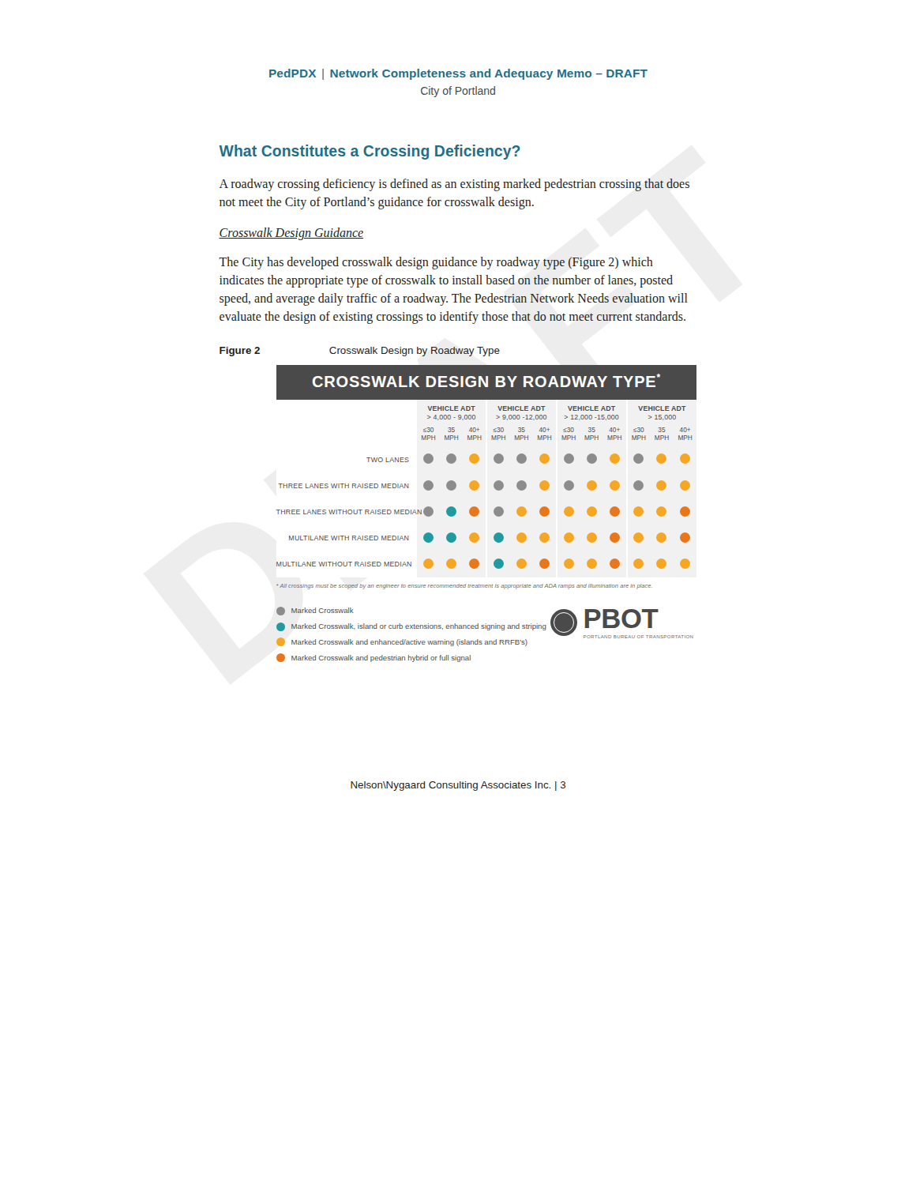DRAFT
PedPDX | Network Completeness and Adequacy Memo – DRAFT
City of Portland
What Constitutes a Crossing Deficiency?
A roadway crossing deficiency is defined as an existing marked pedestrian crossing that does not meet the City of Portland’s guidance for crosswalk design.
Crosswalk Design Guidance
The City has developed crosswalk design guidance by roadway type (Figure 2) which indicates the appropriate type of crosswalk to install based on the number of lanes, posted speed, and average daily traffic of a roadway. The Pedestrian Network Needs evaluation will evaluate the design of existing crossings to identify those that do not meet current standards.
Figure 2 Crosswalk Design by Roadway Type
CROSSWALK DESIGN BY ROADWAY TYPE*
| | VEHICLE ADT > 4,000 - 9,000 | VEHICLE ADT > 9,000 -12,000 | VEHICLE ADT > 12,000 -15,000 | VEHICLE ADT > 15,000 |
| --- | --- | --- | --- | --- |
| | ≤30 MPH | 35 MPH | 40+ MPH | ≤30 MPH | 35 MPH | 40+ MPH | ≤30 MPH | 35 MPH | 40+ MPH | ≤30 MPH | 35 MPH | 40+ MPH |
| Two Lanes | | | | | | | | | | | | |
| Three Lanes with Raised Median | | | | | | | | | | | | |
| Three Lanes without Raised Median | | | | | | | | | | | | |
| Multilane with Raised Median | | | | | | | | | | | | |
| Multilane without Raised Median | | | | | | | | | | | | |
* All crossings must be scoped by an engineer to ensure recommended treatment is appropriate and ADA ramps and illumination are in place.
Marked Crosswalk
Marked Crosswalk, island or curb extensions, enhanced signing and striping
Marked Crosswalk and enhanced/active warning (islands and RRFB's)
Marked Crosswalk and pedestrian hybrid or full signal
PBOT
PORTLAND BUREAU OF TRANSPORTATION
Nelson\Nygaard Consulting Associates Inc. | 3